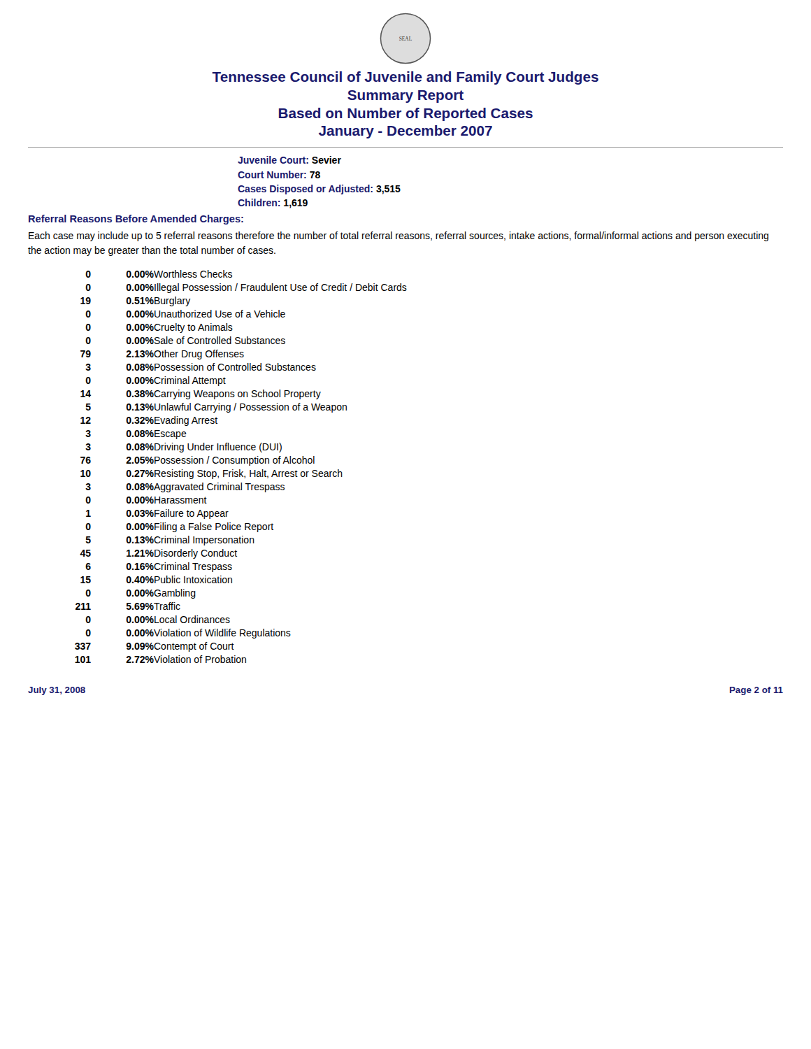Tennessee Council of Juvenile and Family Court Judges
Summary Report
Based on Number of Reported Cases
January - December 2007
Juvenile Court: Sevier
Court Number: 78
Cases Disposed or Adjusted: 3,515
Children: 1,619
Referral Reasons Before Amended Charges:
Each case may include up to 5 referral reasons therefore the number of total referral reasons, referral sources, intake actions, formal/informal actions and person executing the action may be greater than the total number of cases.
| 0 | 0.00% | Worthless Checks |
| 0 | 0.00% | Illegal Possession / Fraudulent Use of Credit / Debit Cards |
| 19 | 0.51% | Burglary |
| 0 | 0.00% | Unauthorized Use of a Vehicle |
| 0 | 0.00% | Cruelty to Animals |
| 0 | 0.00% | Sale of Controlled Substances |
| 79 | 2.13% | Other Drug Offenses |
| 3 | 0.08% | Possession of Controlled Substances |
| 0 | 0.00% | Criminal Attempt |
| 14 | 0.38% | Carrying Weapons on School Property |
| 5 | 0.13% | Unlawful Carrying / Possession of a Weapon |
| 12 | 0.32% | Evading Arrest |
| 3 | 0.08% | Escape |
| 3 | 0.08% | Driving Under Influence (DUI) |
| 76 | 2.05% | Possession / Consumption of Alcohol |
| 10 | 0.27% | Resisting Stop, Frisk, Halt, Arrest or Search |
| 3 | 0.08% | Aggravated Criminal Trespass |
| 0 | 0.00% | Harassment |
| 1 | 0.03% | Failure to Appear |
| 0 | 0.00% | Filing a False Police Report |
| 5 | 0.13% | Criminal Impersonation |
| 45 | 1.21% | Disorderly Conduct |
| 6 | 0.16% | Criminal Trespass |
| 15 | 0.40% | Public Intoxication |
| 0 | 0.00% | Gambling |
| 211 | 5.69% | Traffic |
| 0 | 0.00% | Local Ordinances |
| 0 | 0.00% | Violation of Wildlife Regulations |
| 337 | 9.09% | Contempt of Court |
| 101 | 2.72% | Violation of Probation |
July 31, 2008 Page 2 of 11